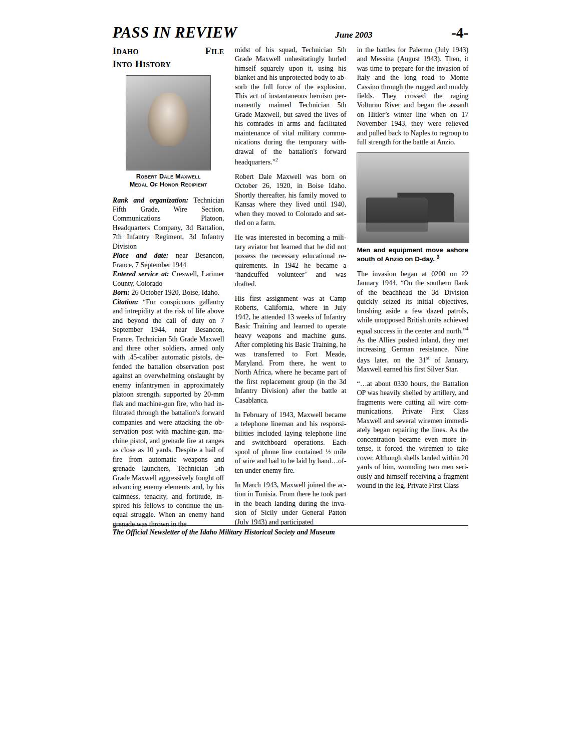PASS IN REVIEW
June 2003
-4-
Idaho File
Into History
Robert Dale Maxwell
Medal Of Honor Recipient
Rank and organization: Technician Fifth Grade, Wire Section, Communications Platoon, Headquarters Company, 3d Battalion, 7th Infantry Regiment, 3d Infantry Division
Place and date: near Besancon, France, 7 September 1944
Entered service at: Creswell, Larimer County, Colorado
Born: 26 October 1920, Boise, Idaho.
Citation: “For conspicuous gallantry and intrepidity at the risk of life above and beyond the call of duty on 7 September 1944, near Besancon, France. Technician 5th Grade Maxwell and three other soldiers, armed only with .45-caliber automatic pistols, defended the battalion observation post against an overwhelming onslaught by enemy infantrymen in approximately platoon strength, supported by 20-mm flak and machine-gun fire, who had infiltrated through the battalion's forward companies and were attacking the observation post with machine-gun, machine pistol, and grenade fire at ranges as close as 10 yards. Despite a hail of fire from automatic weapons and grenade launchers, Technician 5th Grade Maxwell aggressively fought off advancing enemy elements and, by his calmness, tenacity, and fortitude, inspired his fellows to continue the unequal struggle. When an enemy hand grenade was thrown in the
midst of his squad, Technician 5th Grade Maxwell unhesitatingly hurled himself squarely upon it, using his blanket and his unprotected body to absorb the full force of the explosion. This act of instantaneous heroism permanently maimed Technician 5th Grade Maxwell, but saved the lives of his comrades in arms and facilitated maintenance of vital military communications during the temporary withdrawal of the battalion's forward headquarters.”2
Robert Dale Maxwell was born on October 26, 1920, in Boise Idaho. Shortly thereafter, his family moved to Kansas where they lived until 1940, when they moved to Colorado and settled on a farm.
He was interested in becoming a military aviator but learned that he did not possess the necessary educational requirements. In 1942 he became a ‘handcuffed volunteer’ and was drafted.
His first assignment was at Camp Roberts, California, where in July 1942, he attended 13 weeks of Infantry Basic Training and learned to operate heavy weapons and machine guns. After completing his Basic Training, he was transferred to Fort Meade, Maryland. From there, he went to North Africa, where he became part of the first replacement group (in the 3d Infantry Division) after the battle at Casablanca.
In February of 1943, Maxwell became a telephone lineman and his responsibilities included laying telephone line and switchboard operations. Each spool of phone line contained ½ mile of wire and had to be laid by hand…often under enemy fire.
In March 1943, Maxwell joined the action in Tunisia. From there he took part in the beach landing during the invasion of Sicily under General Patton (July 1943) and participated
in the battles for Palermo (July 1943) and Messina (August 1943). Then, it was time to prepare for the invasion of Italy and the long road to Monte Cassino through the rugged and muddy fields. They crossed the raging Volturno River and began the assault on Hitler’s winter line when on 17 November 1943, they were relieved and pulled back to Naples to regroup to full strength for the battle at Anzio.
Men and equipment move ashore south of Anzio on D-day. 3
The invasion began at 0200 on 22 January 1944. “On the southern flank of the beachhead the 3d Division quickly seized its initial objectives, brushing aside a few dazed patrols, while unopposed British units achieved equal success in the center and north.”4 As the Allies pushed inland, they met increasing German resistance. Nine days later, on the 31st of January, Maxwell earned his first Silver Star.
“…at about 0330 hours, the Battalion OP was heavily shelled by artillery, and fragments were cutting all wire communications. Private First Class Maxwell and several wiremen immediately began repairing the lines. As the concentration became even more intense, it forced the wiremen to take cover. Although shells landed within 20 yards of him, wounding two men seriously and himself receiving a fragment wound in the leg, Private First Class
The Official Newsletter of the Idaho Military Historical Society and Museum